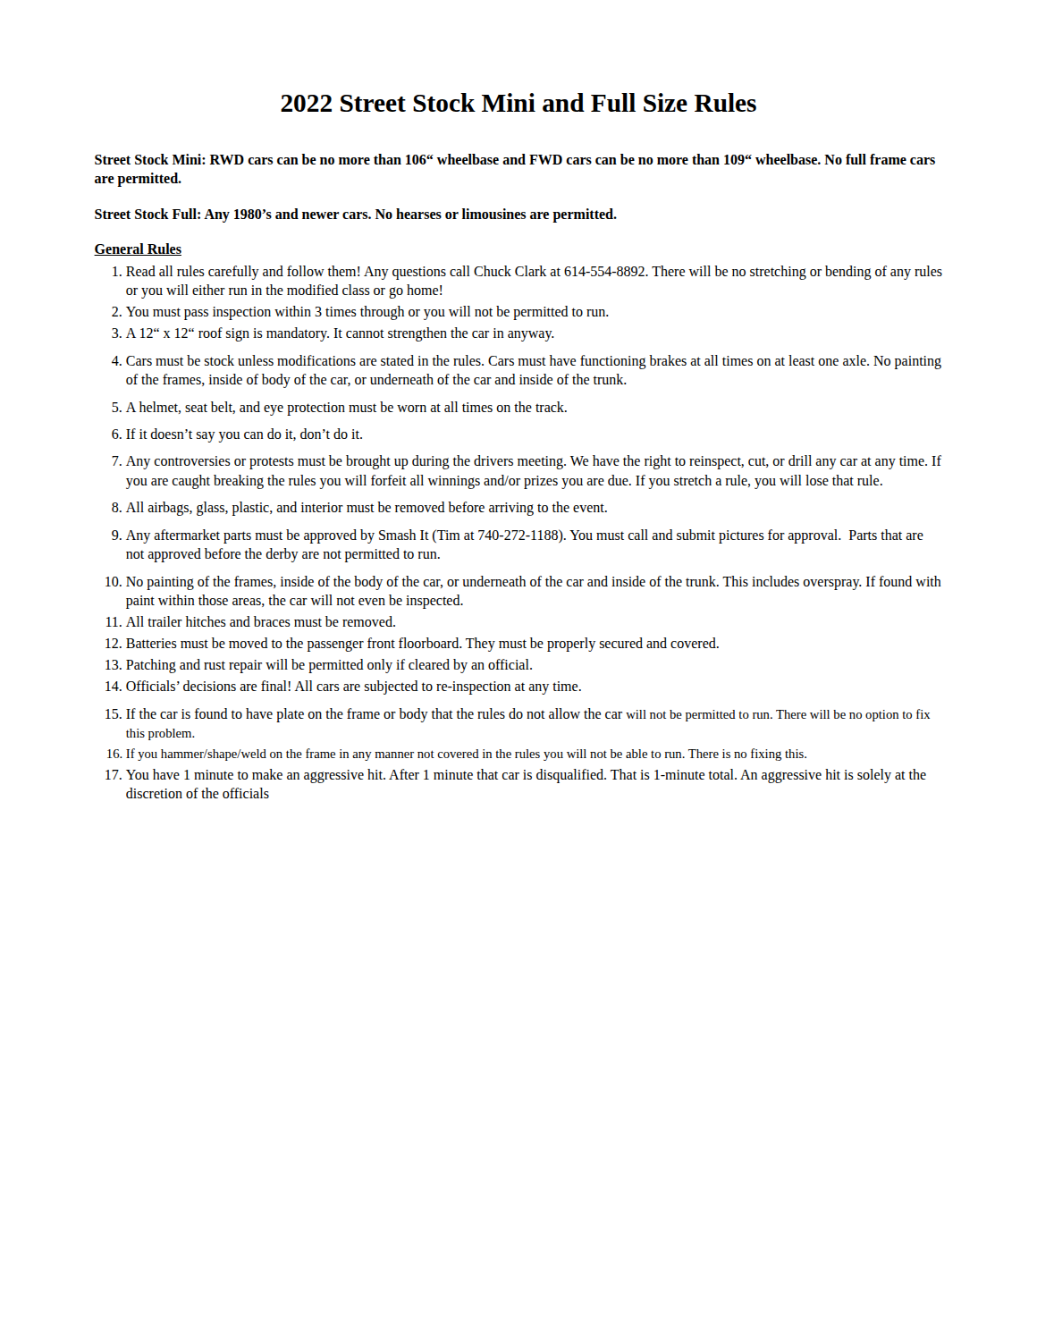2022 Street Stock Mini and Full Size Rules
Street Stock Mini: RWD cars can be no more than 106“ wheelbase and FWD cars can be no more than 109“ wheelbase. No full frame cars are permitted.
Street Stock Full: Any 1980’s and newer cars. No hearses or limousines are permitted.
General Rules
Read all rules carefully and follow them! Any questions call Chuck Clark at 614-554-8892. There will be no stretching or bending of any rules or you will either run in the modified class or go home!
You must pass inspection within 3 times through or you will not be permitted to run.
A 12“ x 12“ roof sign is mandatory. It cannot strengthen the car in anyway.
Cars must be stock unless modifications are stated in the rules. Cars must have functioning brakes at all times on at least one axle. No painting of the frames, inside of body of the car, or underneath of the car and inside of the trunk.
A helmet, seat belt, and eye protection must be worn at all times on the track.
If it doesn’t say you can do it, don’t do it.
Any controversies or protests must be brought up during the drivers meeting. We have the right to reinspect, cut, or drill any car at any time. If you are caught breaking the rules you will forfeit all winnings and/or prizes you are due. If you stretch a rule, you will lose that rule.
All airbags, glass, plastic, and interior must be removed before arriving to the event.
Any aftermarket parts must be approved by Smash It (Tim at 740-272-1188). You must call and submit pictures for approval. Parts that are not approved before the derby are not permitted to run.
No painting of the frames, inside of the body of the car, or underneath of the car and inside of the trunk. This includes overspray. If found with paint within those areas, the car will not even be inspected.
All trailer hitches and braces must be removed.
Batteries must be moved to the passenger front floorboard. They must be properly secured and covered.
Patching and rust repair will be permitted only if cleared by an official.
Officials’ decisions are final! All cars are subjected to re-inspection at any time.
If the car is found to have plate on the frame or body that the rules do not allow the car will not be permitted to run. There will be no option to fix this problem.
If you hammer/shape/weld on the frame in any manner not covered in the rules you will not be able to run. There is no fixing this.
You have 1 minute to make an aggressive hit. After 1 minute that car is disqualified. That is 1-minute total. An aggressive hit is solely at the discretion of the officials